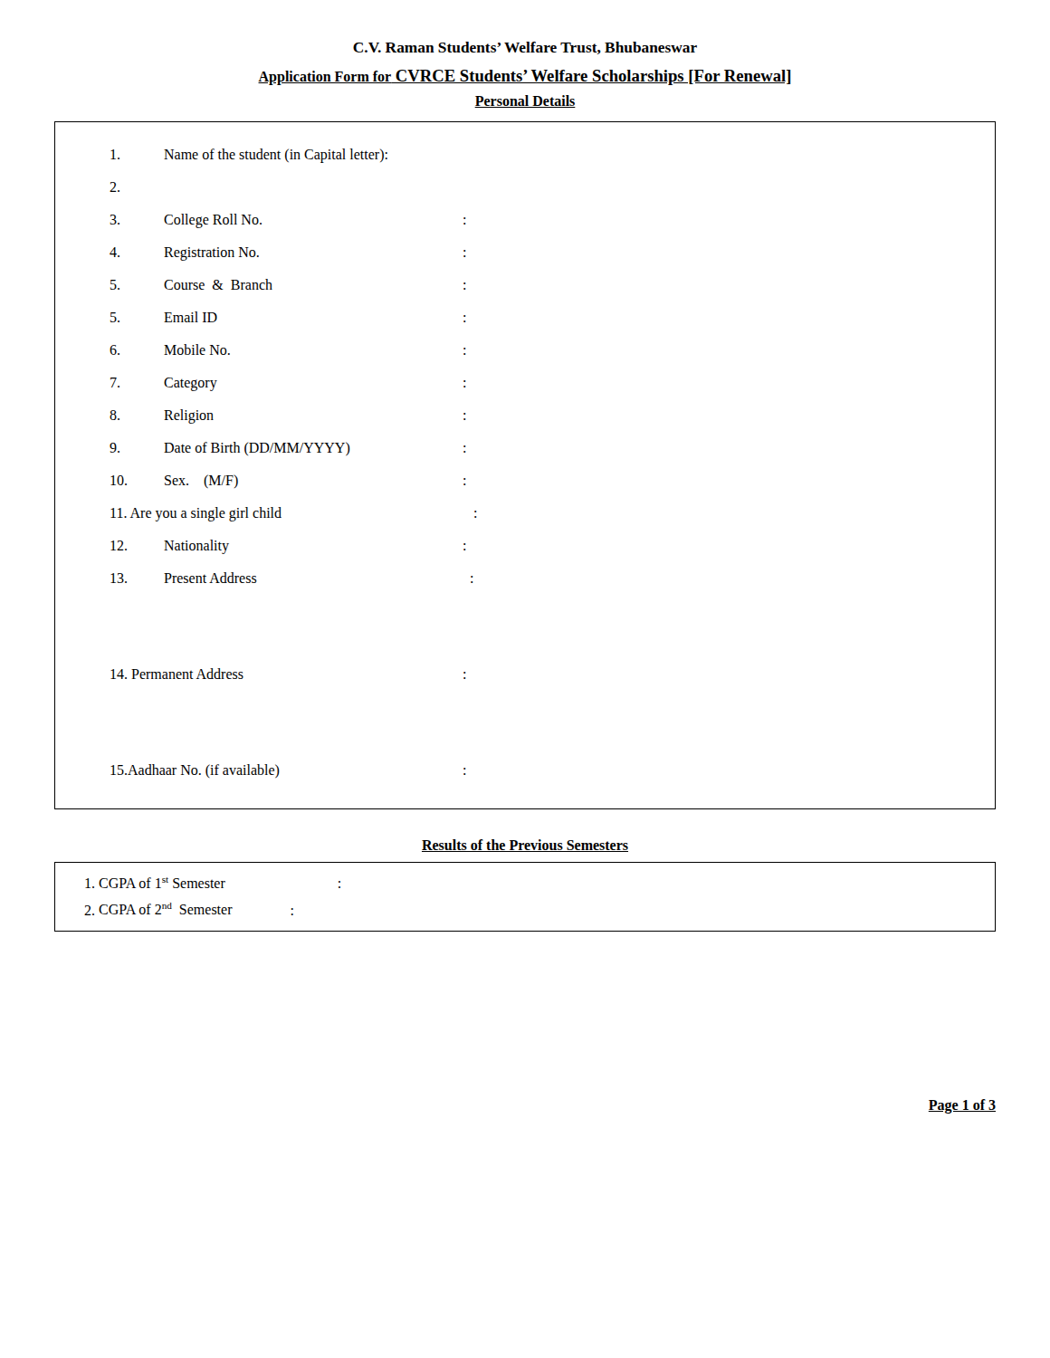C.V. Raman Students’ Welfare Trust, Bhubaneswar
Application Form for CVRCE Students’ Welfare Scholarships [For Renewal]
Personal Details
| 1. | Name of the student (in Capital letter): |
| 2. | |
| 3. | College Roll No. | : | |
| 4. | Registration No. | : | |
| 5. | Course & Branch | : | |
| 5. | Email ID | : | |
| 6. | Mobile No. | : | |
| 7. | Category | : | |
| 8. | Religion | : | |
| 9. | Date of Birth (DD/MM/YYYY) | : | |
| 10. | Sex. (M/F) | : | |
| 11. Are you a single girl child | : | |
| 12. | Nationality | : | |
| 13. | Present Address | : | |
| 14. Permanent Address | : | |
| 15.Aadhaar No. (if available) | : | |
Results of the Previous Semesters
CGPA of 1st Semester :
CGPA of 2nd Semester :
Page 1 of 3